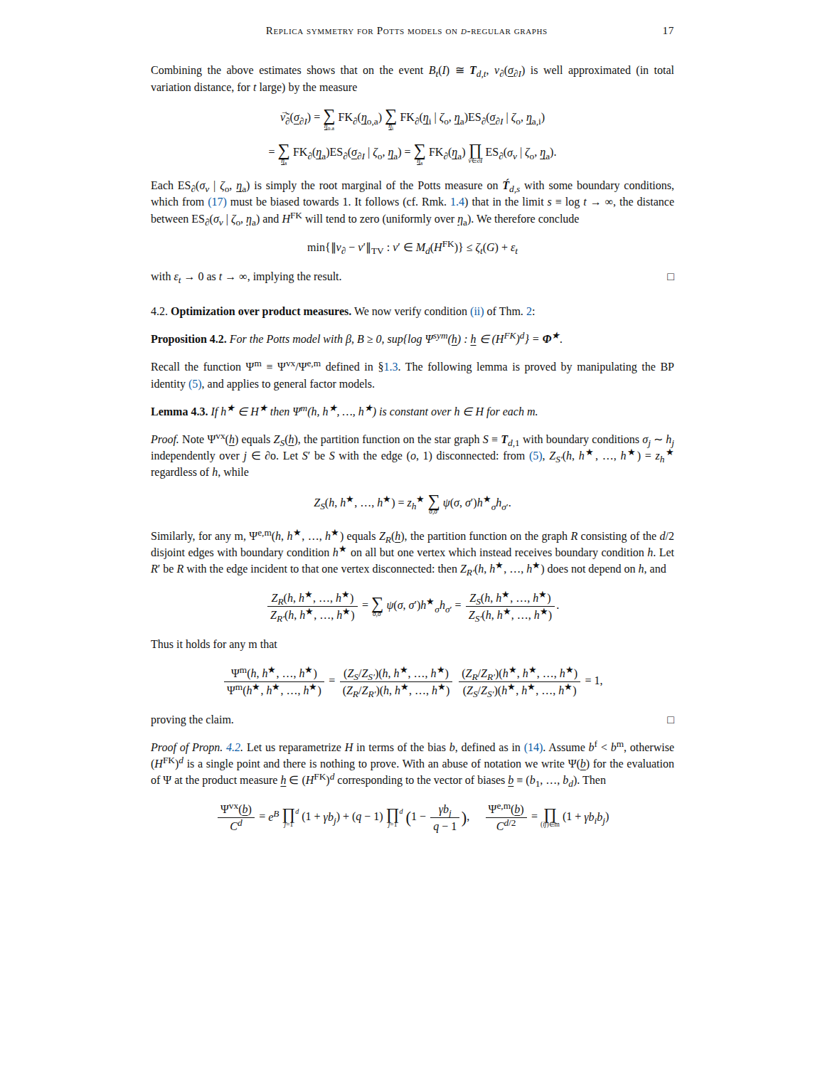Replica symmetry for Potts models on d-regular graphs 17
Combining the above estimates shows that on the event Bt(I) ≅ Td,t, ν∂(σ∂I) is well approximated (in total variation distance, for t large) by the measure
ν̃∂(σ∂I) = ∑ηo,a FK∂(ηo,a) ∑ηi FK∂(ηi | ζo, ηa)ES∂(σ∂I | ζo, ηa,i)
= ∑ηa FK∂(ηa)ES∂(σ∂I | ζo, ηa) = ∑ηa FK∂(ηa) ∏v∈∂I ES∂(σv | ζo, ηa).
Each ES∂(σv | ζo, ηa) is simply the root marginal of the Potts measure on T́d,s with some boundary conditions, which from (17) must be biased towards 1. It follows (cf. Rmk. 1.4) that in the limit s ≡ log t → ∞, the distance between ES∂(σv | ζo, ηa) and HFK will tend to zero (uniformly over ηa). We therefore conclude
min{∥ν∂ − ν′∥TV : ν′ ∈ Md(HFK)} ≤ ζt(G) + εt
with εt → 0 as t → ∞, implying the result. □
4.2. Optimization over product measures. We now verify condition (ii) of Thm. 2:
Proposition 4.2. For the Potts model with β, B ≥ 0, sup{log Ψsym(h) : h ∈ (HFK)d} = Φ★.
Recall the function Ψm ≡ Ψvx/Ψe,m defined in §1.3. The following lemma is proved by manipulating the BP identity (5), and applies to general factor models.
Lemma 4.3. If h★ ∈ H★ then Ψm(h, h★, …, h★) is constant over h ∈ H for each m.
Proof. Note Ψvx(h) equals ZS(h), the partition function on the star graph S ≡ Td,1 with boundary conditions σj ∼ hj independently over j ∈ ∂o. Let S′ be S with the edge (o, 1) disconnected: from (5), ZS′(h, h★, …, h★) = zh★ regardless of h, while
ZS(h, h★, …, h★) = zh★ ∑σ,σ′ ψ(σ, σ′)h★σhσ′.
Similarly, for any m, Ψe,m(h, h★, …, h★) equals ZR(h), the partition function on the graph R consisting of the d/2 disjoint edges with boundary condition h★ on all but one vertex which instead receives boundary condition h. Let R′ be R with the edge incident to that one vertex disconnected: then ZR′(h, h★, …, h★) does not depend on h, and
ZR(h, h★, …, h★) ZR′(h, h★, …, h★) = ∑σ,σ′ ψ(σ, σ′)h★σhσ′ = ZS(h, h★, …, h★) ZS′(h, h★, …, h★).
Thus it holds for any m that
Ψm(h, h★, …, h★) Ψm(h★, h★, …, h★) = (ZS/ZS′)(h, h★, …, h★)(ZR/ZR′)(h, h★, …, h★) (ZR/ZR′)(h★, h★, …, h★)(ZS/ZS′)(h★, h★, …, h★) = 1,
proving the claim. □
Proof of Propn. 4.2. Let us reparametrize H in terms of the bias b, defined as in (14). Assume bf < bm, otherwise (HFK)d is a single point and there is nothing to prove. With an abuse of notation we write Ψ(b) for the evaluation of Ψ at the product measure h ∈ (HFK)d corresponding to the vector of biases b ≡ (b1, …, bd). Then
Ψvx(b) Cd = eB ∏j=1d (1 + γbj) + (q − 1) ∏j=1d (1 − γbj q − 1), Ψe,m(b) Cd/2 = ∏(ij)∈m (1 + γbibj)